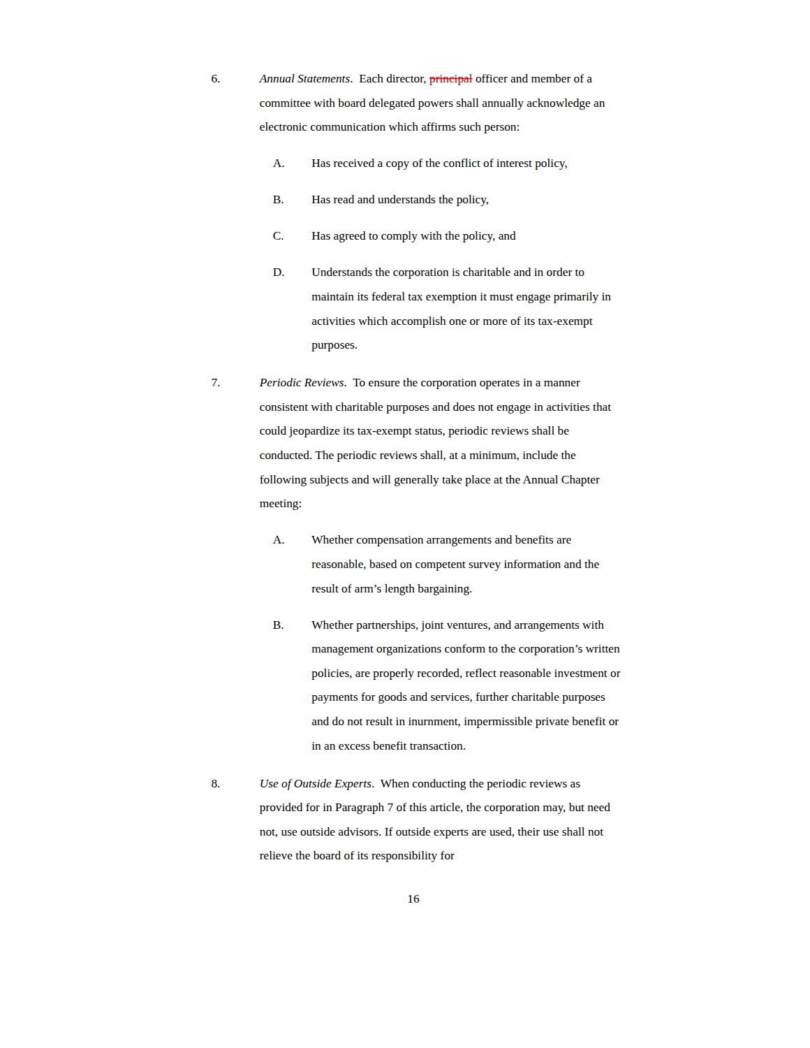6. Annual Statements. Each director, principal officer and member of a committee with board delegated powers shall annually acknowledge an electronic communication which affirms such person:
A. Has received a copy of the conflict of interest policy,
B. Has read and understands the policy,
C. Has agreed to comply with the policy, and
D. Understands the corporation is charitable and in order to maintain its federal tax exemption it must engage primarily in activities which accomplish one or more of its tax-exempt purposes.
7. Periodic Reviews. To ensure the corporation operates in a manner consistent with charitable purposes and does not engage in activities that could jeopardize its tax-exempt status, periodic reviews shall be conducted. The periodic reviews shall, at a minimum, include the following subjects and will generally take place at the Annual Chapter meeting:
A. Whether compensation arrangements and benefits are reasonable, based on competent survey information and the result of arm’s length bargaining.
B. Whether partnerships, joint ventures, and arrangements with management organizations conform to the corporation’s written policies, are properly recorded, reflect reasonable investment or payments for goods and services, further charitable purposes and do not result in inurnment, impermissible private benefit or in an excess benefit transaction.
8. Use of Outside Experts. When conducting the periodic reviews as provided for in Paragraph 7 of this article, the corporation may, but need not, use outside advisors. If outside experts are used, their use shall not relieve the board of its responsibility for
16